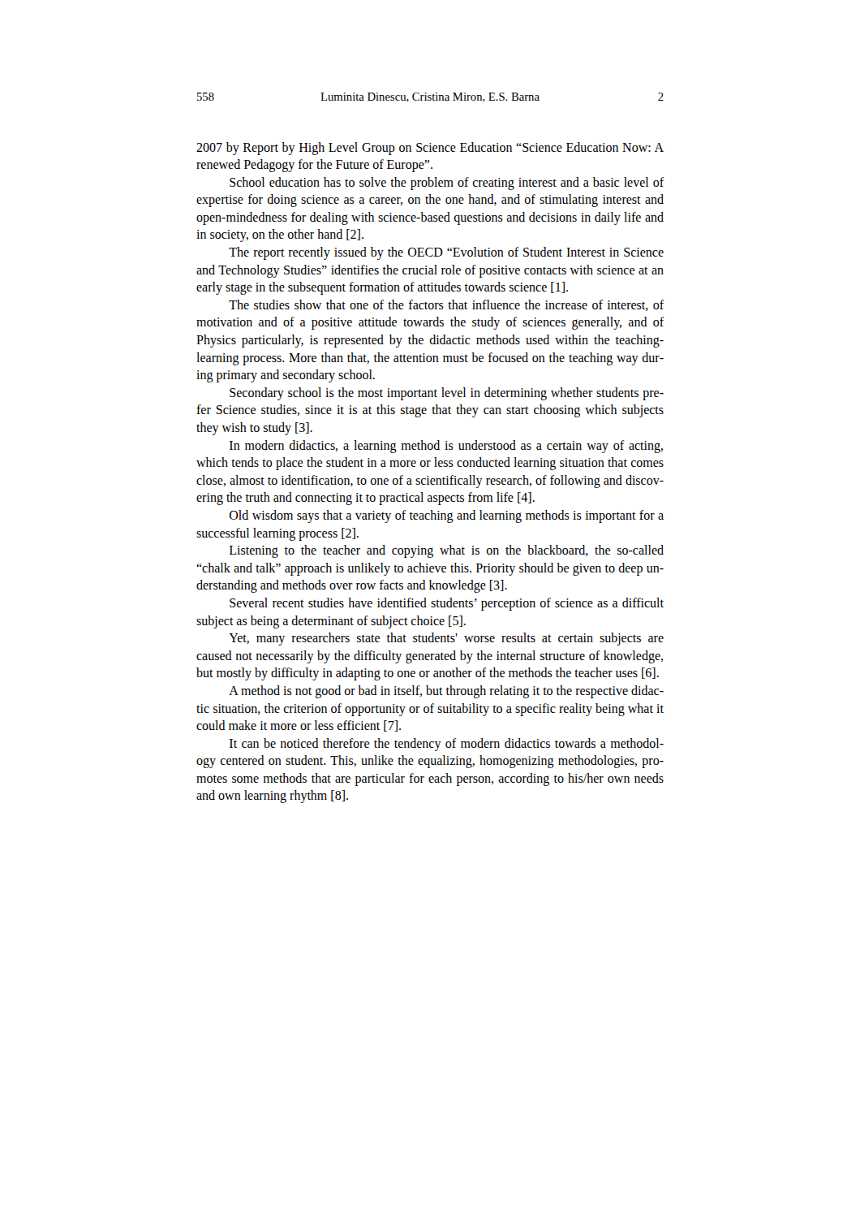558
Luminita Dinescu, Cristina Miron, E.S. Barna
2
2007 by Report by High Level Group on Science Education “Science Education Now: A renewed Pedagogy for the Future of Europe”.
School education has to solve the problem of creating interest and a basic level of expertise for doing science as a career, on the one hand, and of stimulating interest and open-mindedness for dealing with science-based questions and decisions in daily life and in society, on the other hand [2].
The report recently issued by the OECD “Evolution of Student Interest in Science and Technology Studies” identifies the crucial role of positive contacts with science at an early stage in the subsequent formation of attitudes towards science [1].
The studies show that one of the factors that influence the increase of interest, of motivation and of a positive attitude towards the study of sciences generally, and of Physics particularly, is represented by the didactic methods used within the teaching-learning process. More than that, the attention must be focused on the teaching way during primary and secondary school.
Secondary school is the most important level in determining whether students prefer Science studies, since it is at this stage that they can start choosing which subjects they wish to study [3].
In modern didactics, a learning method is understood as a certain way of acting, which tends to place the student in a more or less conducted learning situation that comes close, almost to identification, to one of a scientifically research, of following and discovering the truth and connecting it to practical aspects from life [4].
Old wisdom says that a variety of teaching and learning methods is important for a successful learning process [2].
Listening to the teacher and copying what is on the blackboard, the so-called “chalk and talk” approach is unlikely to achieve this. Priority should be given to deep understanding and methods over row facts and knowledge [3].
Several recent studies have identified students’ perception of science as a difficult subject as being a determinant of subject choice [5].
Yet, many researchers state that students' worse results at certain subjects are caused not necessarily by the difficulty generated by the internal structure of knowledge, but mostly by difficulty in adapting to one or another of the methods the teacher uses [6].
A method is not good or bad in itself, but through relating it to the respective didactic situation, the criterion of opportunity or of suitability to a specific reality being what it could make it more or less efficient [7].
It can be noticed therefore the tendency of modern didactics towards a methodology centered on student. This, unlike the equalizing, homogenizing methodologies, promotes some methods that are particular for each person, according to his/her own needs and own learning rhythm [8].